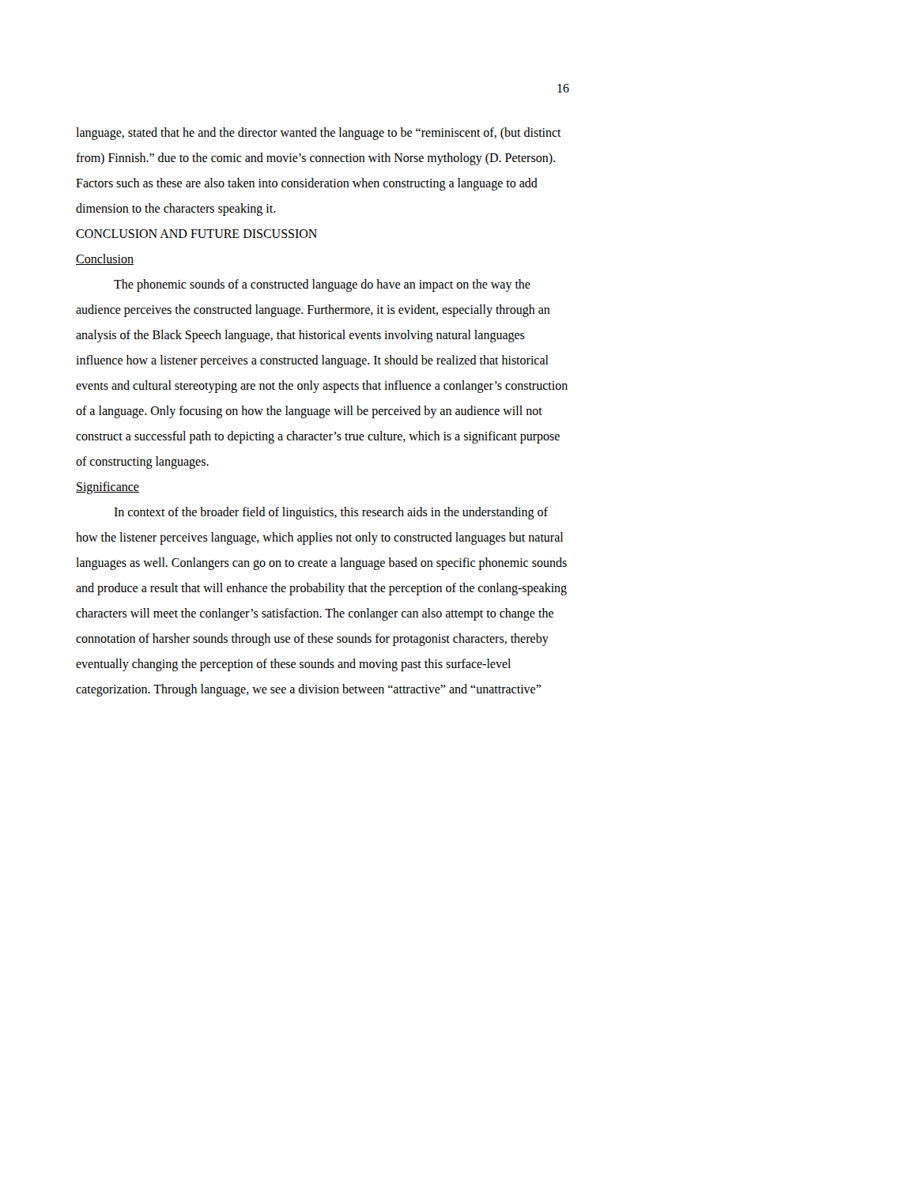16
language, stated that he and the director wanted the language to be “reminiscent of, (but distinct from) Finnish.” due to the comic and movie’s connection with Norse mythology (D. Peterson). Factors such as these are also taken into consideration when constructing a language to add dimension to the characters speaking it.
Conclusion and Future Discussion
Conclusion
The phonemic sounds of a constructed language do have an impact on the way the audience perceives the constructed language. Furthermore, it is evident, especially through an analysis of the Black Speech language, that historical events involving natural languages influence how a listener perceives a constructed language. It should be realized that historical events and cultural stereotyping are not the only aspects that influence a conlanger’s construction of a language. Only focusing on how the language will be perceived by an audience will not construct a successful path to depicting a character’s true culture, which is a significant purpose of constructing languages.
Significance
In context of the broader field of linguistics, this research aids in the understanding of how the listener perceives language, which applies not only to constructed languages but natural languages as well. Conlangers can go on to create a language based on specific phonemic sounds and produce a result that will enhance the probability that the perception of the conlang-speaking characters will meet the conlanger’s satisfaction. The conlanger can also attempt to change the connotation of harsher sounds through use of these sounds for protagonist characters, thereby eventually changing the perception of these sounds and moving past this surface-level categorization. Through language, we see a division between “attractive” and “unattractive”